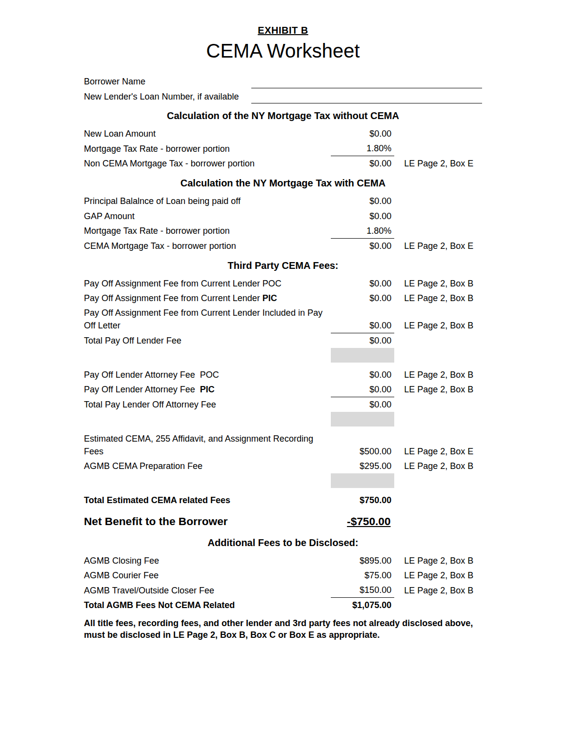EXHIBIT B
CEMA Worksheet
| Borrower Name | |
| New Lender's Loan Number, if available | |
Calculation of the NY Mortgage Tax without CEMA
| New Loan Amount | $0.00 | |
| Mortgage Tax Rate - borrower portion | 1.80% | |
| Non CEMA Mortgage Tax - borrower portion | $0.00 | LE Page 2, Box E |
Calculation the NY Mortgage Tax with CEMA
| Principal Balalnce of Loan being paid off | $0.00 | |
| GAP Amount | $0.00 | |
| Mortgage Tax Rate - borrower portion | 1.80% | |
| CEMA Mortgage Tax - borrower portion | $0.00 | LE Page 2, Box E |
Third Party CEMA Fees:
| Pay Off Assignment Fee from Current Lender POC | $0.00 | LE Page 2, Box B |
| Pay Off Assignment Fee from Current Lender PIC | $0.00 | LE Page 2, Box B |
| Pay Off Assignment Fee from Current Lender Included in Pay Off Letter | $0.00 | LE Page 2, Box B |
| Total Pay Off Lender Fee | $0.00 | |
| Pay Off Lender Attorney Fee POC | $0.00 | LE Page 2, Box B |
| Pay Off Lender Attorney Fee PIC | $0.00 | LE Page 2, Box B |
| Total Pay Lender Off Attorney Fee | $0.00 | |
| Estimated CEMA, 255 Affidavit, and Assignment Recording Fees | $500.00 | LE Page 2, Box E |
| AGMB CEMA Preparation Fee | $295.00 | LE Page 2, Box B |
| Total Estimated CEMA related Fees | $750.00 | |
| Net Benefit to the Borrower | -$750.00 | |
Additional Fees to be Disclosed:
| AGMB Closing Fee | $895.00 | LE Page 2, Box B |
| AGMB Courier Fee | $75.00 | LE Page 2, Box B |
| AGMB Travel/Outside Closer Fee | $150.00 | LE Page 2, Box B |
| Total AGMB Fees Not CEMA Related | $1,075.00 | |
All title fees, recording fees, and other lender and 3rd party fees not already disclosed above, must be disclosed in LE Page 2, Box B, Box C or Box E as appropriate.